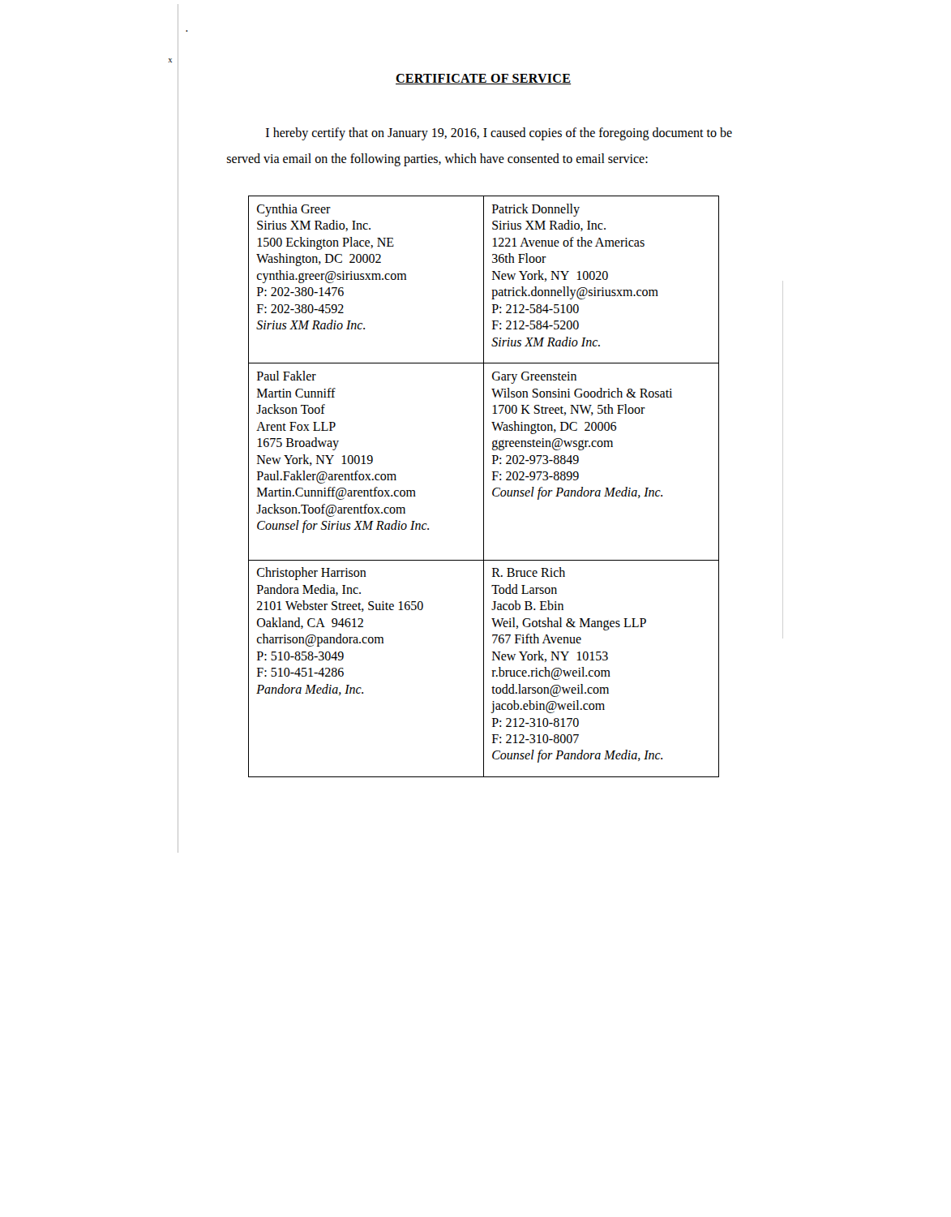. x
CERTIFICATE OF SERVICE
I hereby certify that on January 19, 2016, I caused copies of the foregoing document to be served via email on the following parties, which have consented to email service:
| Cynthia Greer Sirius XM Radio, Inc. 1500 Eckington Place, NE Washington, DC 20002 cynthia.greer@siriusxm.com P: 202-380-1476 F: 202-380-4592 Sirius XM Radio Inc. | Patrick Donnelly Sirius XM Radio, Inc. 1221 Avenue of the Americas 36th Floor New York, NY 10020 patrick.donnelly@siriusxm.com P: 212-584-5100 F: 212-584-5200 Sirius XM Radio Inc. |
| Paul Fakler Martin Cunniff Jackson Toof Arent Fox LLP 1675 Broadway New York, NY 10019 Paul.Fakler@arentfox.com Martin.Cunniff@arentfox.com Jackson.Toof@arentfox.com Counsel for Sirius XM Radio Inc. | Gary Greenstein Wilson Sonsini Goodrich & Rosati 1700 K Street, NW, 5th Floor Washington, DC 20006 ggreenstein@wsgr.com P: 202-973-8849 F: 202-973-8899 Counsel for Pandora Media, Inc. |
| Christopher Harrison Pandora Media, Inc. 2101 Webster Street, Suite 1650 Oakland, CA 94612 charrison@pandora.com P: 510-858-3049 F: 510-451-4286 Pandora Media, Inc. | R. Bruce Rich Todd Larson Jacob B. Ebin Weil, Gotshal & Manges LLP 767 Fifth Avenue New York, NY 10153 r.bruce.rich@weil.com todd.larson@weil.com jacob.ebin@weil.com P: 212-310-8170 F: 212-310-8007 Counsel for Pandora Media, Inc. |